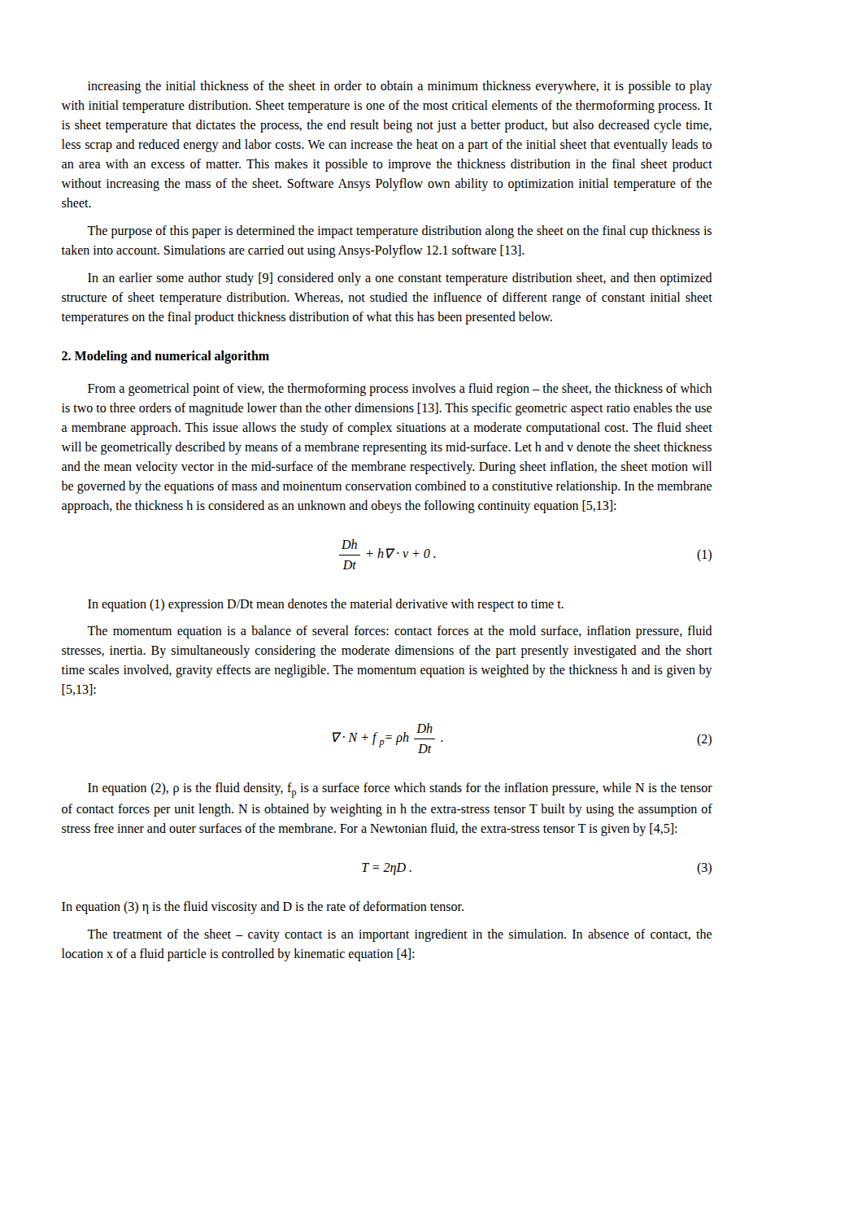increasing the initial thickness of the sheet in order to obtain a minimum thickness everywhere, it is possible to play with initial temperature distribution. Sheet temperature is one of the most critical elements of the thermoforming process. It is sheet temperature that dictates the process, the end result being not just a better product, but also decreased cycle time, less scrap and reduced energy and labor costs. We can increase the heat on a part of the initial sheet that eventually leads to an area with an excess of matter. This makes it possible to improve the thickness distribution in the final sheet product without increasing the mass of the sheet. Software Ansys Polyflow own ability to optimization initial temperature of the sheet.
The purpose of this paper is determined the impact temperature distribution along the sheet on the final cup thickness is taken into account. Simulations are carried out using Ansys-Polyflow 12.1 software [13].
In an earlier some author study [9] considered only a one constant temperature distribution sheet, and then optimized structure of sheet temperature distribution. Whereas, not studied the influence of different range of constant initial sheet temperatures on the final product thickness distribution of what this has been presented below.
2. Modeling and numerical algorithm
From a geometrical point of view, the thermoforming process involves a fluid region – the sheet, the thickness of which is two to three orders of magnitude lower than the other dimensions [13]. This specific geometric aspect ratio enables the use a membrane approach. This issue allows the study of complex situations at a moderate computational cost. The fluid sheet will be geometrically described by means of a membrane representing its mid-surface. Let h and v denote the sheet thickness and the mean velocity vector in the mid-surface of the membrane respectively. During sheet inflation, the sheet motion will be governed by the equations of mass and moinentum conservation combined to a constitutive relationship. In the membrane approach, the thickness h is considered as an unknown and obeys the following continuity equation [5,13]:
Dh Dt + h∇ · v + 0 .
(1)
In equation (1) expression D/Dt mean denotes the material derivative with respect to time t.
The momentum equation is a balance of several forces: contact forces at the mold surface, inflation pressure, fluid stresses, inertia. By simultaneously considering the moderate dimensions of the part presently investigated and the short time scales involved, gravity effects are negligible. The momentum equation is weighted by the thickness h and is given by [5,13]:
∇ · N + f p= ρh Dh Dt .
(2)
In equation (2), ρ is the fluid density, fp is a surface force which stands for the inflation pressure, while N is the tensor of contact forces per unit length. N is obtained by weighting in h the extra-stress tensor T built by using the assumption of stress free inner and outer surfaces of the membrane. For a Newtonian fluid, the extra-stress tensor T is given by [4,5]:
T = 2ηD .
(3)
In equation (3) η is the fluid viscosity and D is the rate of deformation tensor.
The treatment of the sheet – cavity contact is an important ingredient in the simulation. In absence of contact, the location x of a fluid particle is controlled by kinematic equation [4]: